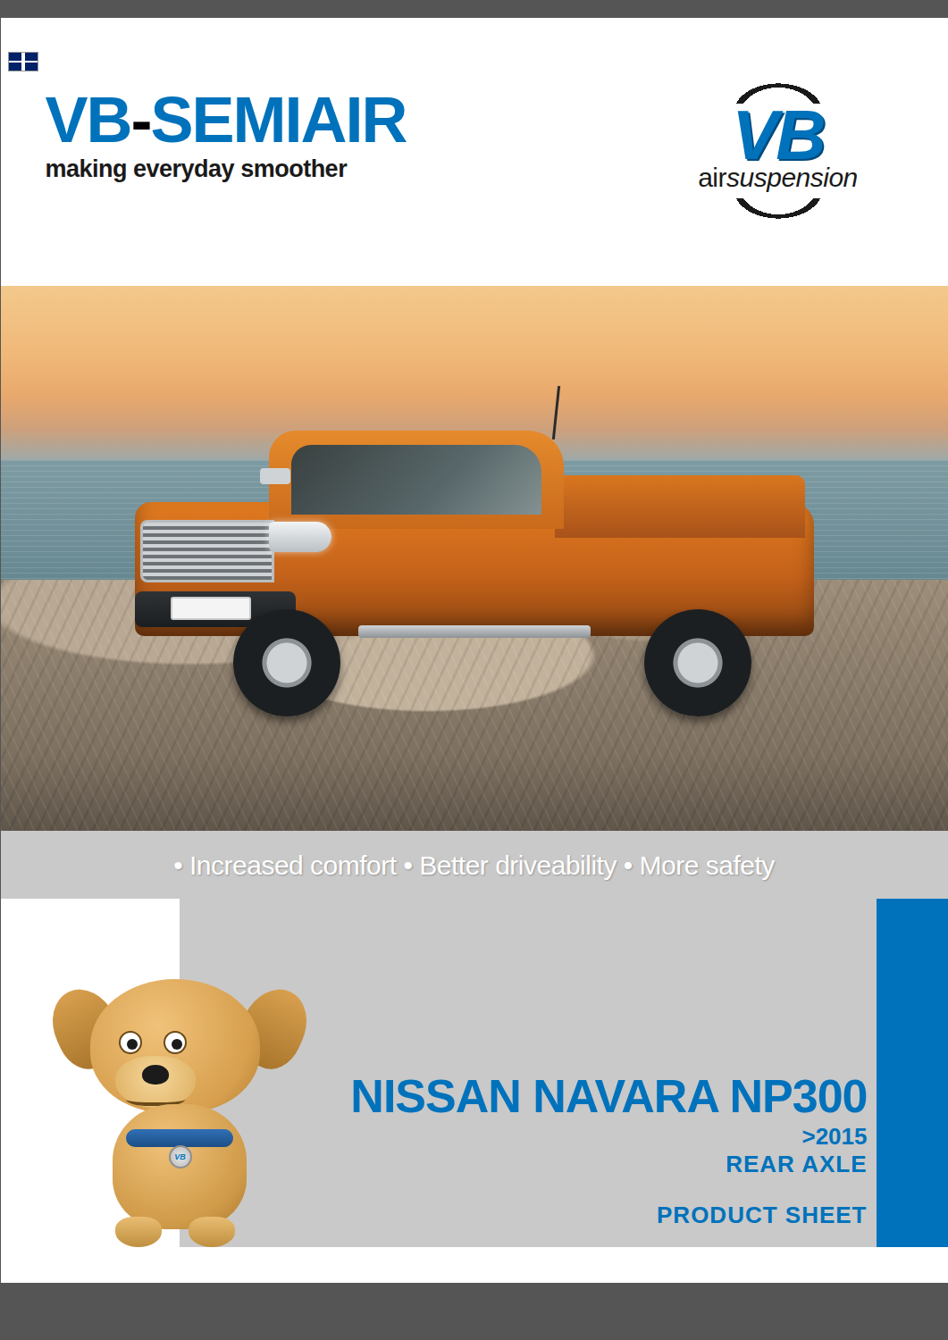VB-SEMIAIR
making everyday smoother
VB
airsuspension
• Increased comfort • Better driveability • More safety
VB
NISSAN NAVARA NP300
>2015
REAR AXLE
PRODUCT SHEET